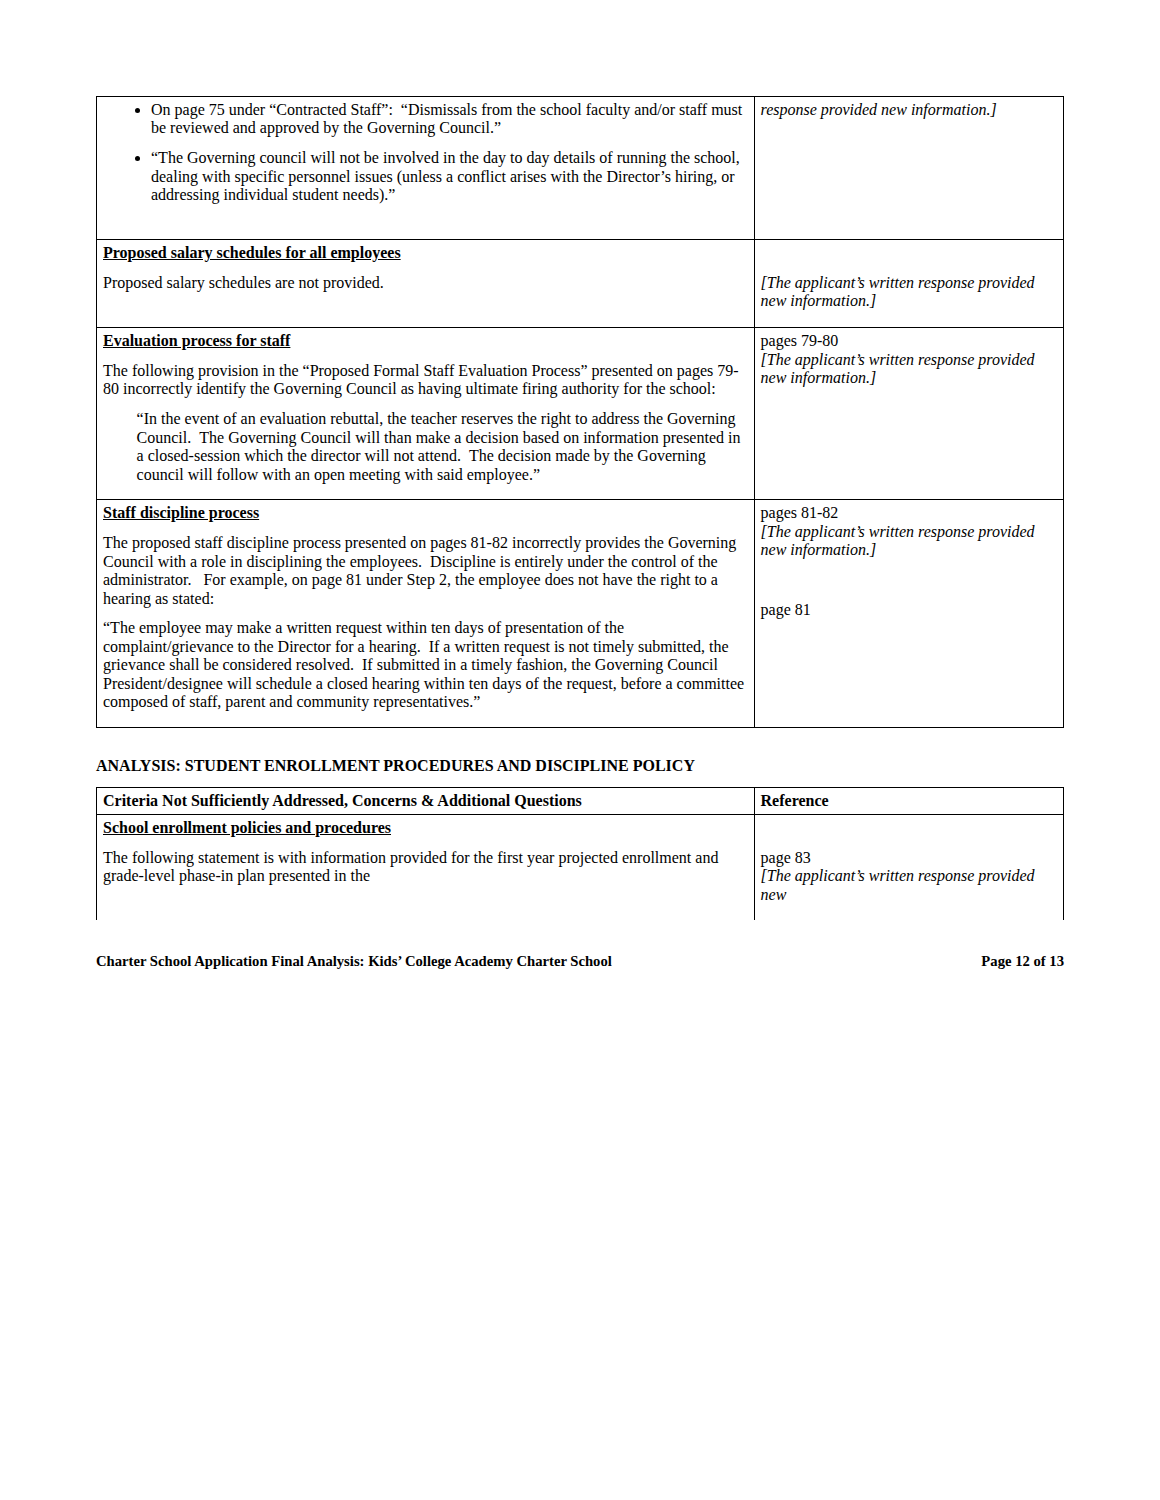| On page 75 under “Contracted Staff”: “Dismissals from the school faculty and/or staff must be reviewed and approved by the Governing Council.” “The Governing council will not be involved in the day to day details of running the school, dealing with specific personnel issues (unless a conflict arises with the Director’s hiring, or addressing individual student needs).” | response provided new information.] |
| Proposed salary schedules for all employees Proposed salary schedules are not provided. | [The applicant’s written response provided new information.] |
| Evaluation process for staff The following provision in the “Proposed Formal Staff Evaluation Process” presented on pages 79-80 incorrectly identify the Governing Council as having ultimate firing authority for the school: “In the event of an evaluation rebuttal, the teacher reserves the right to address the Governing Council. The Governing Council will than make a decision based on information presented in a closed-session which the director will not attend. The decision made by the Governing council will follow with an open meeting with said employee.” | pages 79-80 [The applicant’s written response provided new information.] |
| Staff discipline process The proposed staff discipline process presented on pages 81-82 incorrectly provides the Governing Council with a role in disciplining the employees. Discipline is entirely under the control of the administrator. For example, on page 81 under Step 2, the employee does not have the right to a hearing as stated: “The employee may make a written request within ten days of presentation of the complaint/grievance to the Director for a hearing. If a written request is not timely submitted, the grievance shall be considered resolved. If submitted in a timely fashion, the Governing Council President/designee will schedule a closed hearing within ten days of the request, before a committee composed of staff, parent and community representatives.” | pages 81-82 [The applicant’s written response provided new information.] page 81 |
ANALYSIS: STUDENT ENROLLMENT PROCEDURES AND DISCIPLINE POLICY
| Criteria Not Sufficiently Addressed, Concerns & Additional Questions | Reference |
| --- | --- |
| School enrollment policies and procedures The following statement is with information provided for the first year projected enrollment and grade-level phase-in plan presented in the | page 83 [The applicant’s written response provided new |
Charter School Application Final Analysis: Kids’ College Academy Charter School
Page 12 of 13